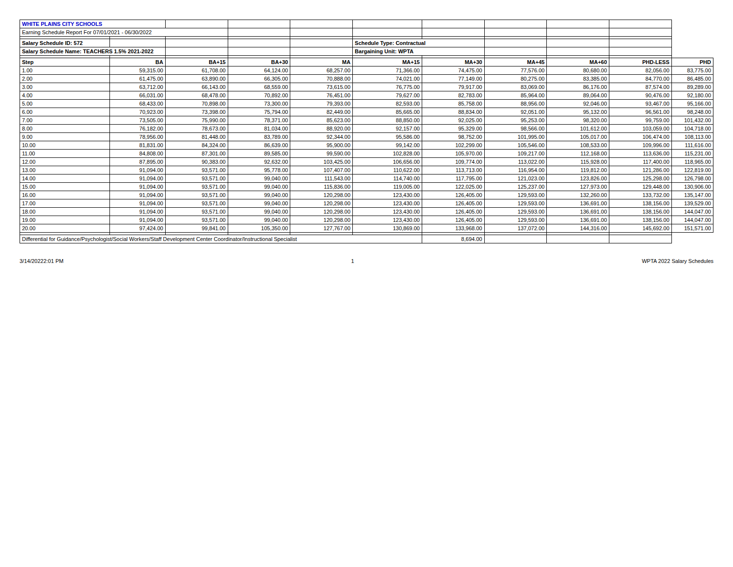| WHITE PLAINS CITY SCHOOLS | | | | | | | | |
| Earning Schedule Report For 07/01/2021 - 06/30/2022 | | | | | | | |
| Salary Schedule ID: 572 | | | | | Schedule Type: Contractual | | | |
| Salary Schedule Name: TEACHERS 1.5% 2021-2022 | | | | Bargaining Unit: WPTA | | | |
| Step | BA | BA+15 | BA+30 | MA | MA+15 | MA+30 | MA+45 | MA+60 | PHD-LESS | PHD |
| 1.00 | 59,315.00 | 61,708.00 | 64,124.00 | 68,257.00 | 71,366.00 | 74,475.00 | 77,576.00 | 80,680.00 | 82,056.00 | 83,775.00 |
| 2.00 | 61,475.00 | 63,890.00 | 66,305.00 | 70,888.00 | 74,021.00 | 77,149.00 | 80,275.00 | 83,385.00 | 84,770.00 | 86,485.00 |
| 3.00 | 63,712.00 | 66,143.00 | 68,559.00 | 73,615.00 | 76,775.00 | 79,917.00 | 83,069.00 | 86,176.00 | 87,574.00 | 89,289.00 |
| 4.00 | 66,031.00 | 68,478.00 | 70,892.00 | 76,451.00 | 79,627.00 | 82,783.00 | 85,964.00 | 89,064.00 | 90,476.00 | 92,180.00 |
| 5.00 | 68,433.00 | 70,898.00 | 73,300.00 | 79,393.00 | 82,593.00 | 85,758.00 | 88,956.00 | 92,046.00 | 93,467.00 | 95,166.00 |
| 6.00 | 70,923.00 | 73,398.00 | 75,794.00 | 82,449.00 | 85,665.00 | 88,834.00 | 92,051.00 | 95,132.00 | 96,561.00 | 98,248.00 |
| 7.00 | 73,505.00 | 75,990.00 | 78,371.00 | 85,623.00 | 88,850.00 | 92,025.00 | 95,253.00 | 98,320.00 | 99,759.00 | 101,432.00 |
| 8.00 | 76,182.00 | 78,673.00 | 81,034.00 | 88,920.00 | 92,157.00 | 95,329.00 | 98,566.00 | 101,612.00 | 103,059.00 | 104,718.00 |
| 9.00 | 78,956.00 | 81,448.00 | 83,789.00 | 92,344.00 | 95,586.00 | 98,752.00 | 101,995.00 | 105,017.00 | 106,474.00 | 108,113.00 |
| 10.00 | 81,831.00 | 84,324.00 | 86,639.00 | 95,900.00 | 99,142.00 | 102,299.00 | 105,546.00 | 108,533.00 | 109,996.00 | 111,616.00 |
| 11.00 | 84,808.00 | 87,301.00 | 89,585.00 | 99,590.00 | 102,828.00 | 105,970.00 | 109,217.00 | 112,168.00 | 113,636.00 | 115,231.00 |
| 12.00 | 87,895.00 | 90,383.00 | 92,632.00 | 103,425.00 | 106,656.00 | 109,774.00 | 113,022.00 | 115,928.00 | 117,400.00 | 118,965.00 |
| 13.00 | 91,094.00 | 93,571.00 | 95,778.00 | 107,407.00 | 110,622.00 | 113,713.00 | 116,954.00 | 119,812.00 | 121,286.00 | 122,819.00 |
| 14.00 | 91,094.00 | 93,571.00 | 99,040.00 | 111,543.00 | 114,740.00 | 117,795.00 | 121,023.00 | 123,826.00 | 125,298.00 | 126,798.00 |
| 15.00 | 91,094.00 | 93,571.00 | 99,040.00 | 115,836.00 | 119,005.00 | 122,025.00 | 125,237.00 | 127,973.00 | 129,448.00 | 130,906.00 |
| 16.00 | 91,094.00 | 93,571.00 | 99,040.00 | 120,298.00 | 123,430.00 | 126,405.00 | 129,593.00 | 132,260.00 | 133,732.00 | 135,147.00 |
| 17.00 | 91,094.00 | 93,571.00 | 99,040.00 | 120,298.00 | 123,430.00 | 126,405.00 | 129,593.00 | 136,691.00 | 138,156.00 | 139,529.00 |
| 18.00 | 91,094.00 | 93,571.00 | 99,040.00 | 120,298.00 | 123,430.00 | 126,405.00 | 129,593.00 | 136,691.00 | 138,156.00 | 144,047.00 |
| 19.00 | 91,094.00 | 93,571.00 | 99,040.00 | 120,298.00 | 123,430.00 | 126,405.00 | 129,593.00 | 136,691.00 | 138,156.00 | 144,047.00 |
| 20.00 | 97,424.00 | 99,841.00 | 105,350.00 | 127,767.00 | 130,869.00 | 133,968.00 | 137,072.00 | 144,316.00 | 145,692.00 | 151,571.00 |
| Differential for Guidance/Psychologist/Social Workers/Staff Development Center Coordinator/Instructional Specialist | 8,694.00 | | | |
3/14/20222:01 PM
1
WPTA 2022 Salary Schedules